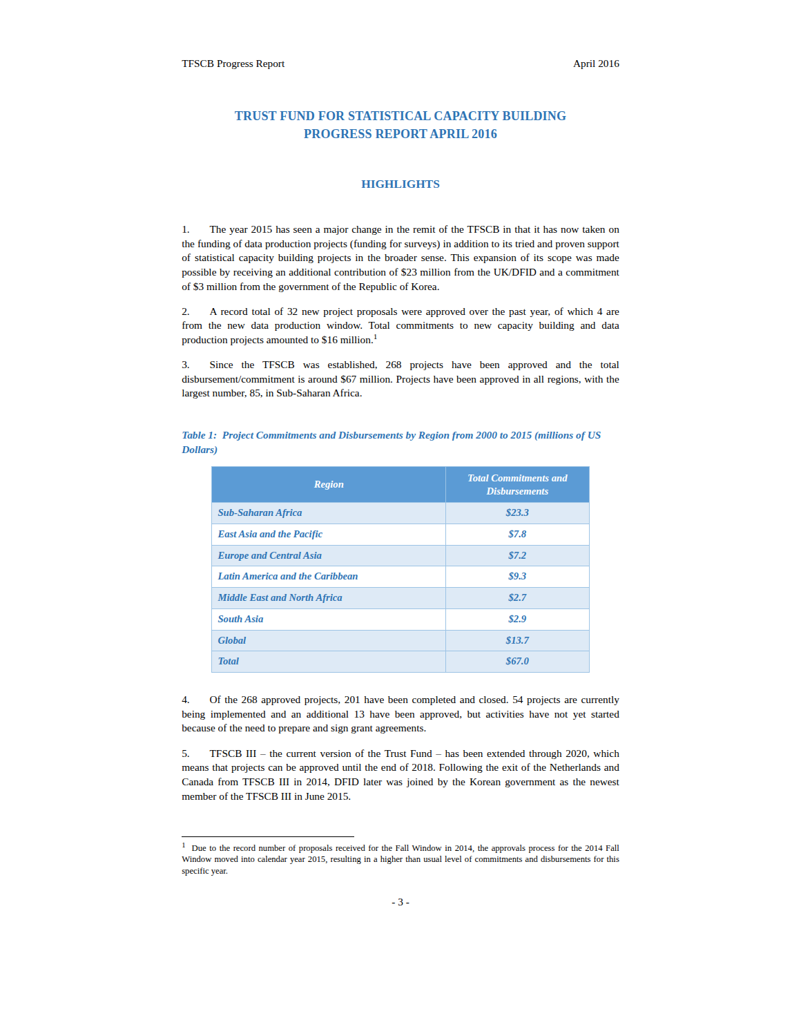TFSCB Progress Report April 2016
TRUST FUND FOR STATISTICAL CAPACITY BUILDING
PROGRESS REPORT APRIL 2016
HIGHLIGHTS
1. The year 2015 has seen a major change in the remit of the TFSCB in that it has now taken on the funding of data production projects (funding for surveys) in addition to its tried and proven support of statistical capacity building projects in the broader sense. This expansion of its scope was made possible by receiving an additional contribution of $23 million from the UK/DFID and a commitment of $3 million from the government of the Republic of Korea.
2. A record total of 32 new project proposals were approved over the past year, of which 4 are from the new data production window. Total commitments to new capacity building and data production projects amounted to $16 million.1
3. Since the TFSCB was established, 268 projects have been approved and the total disbursement/commitment is around $67 million. Projects have been approved in all regions, with the largest number, 85, in Sub-Saharan Africa.
Table 1: Project Commitments and Disbursements by Region from 2000 to 2015 (millions of US Dollars)
| Region | Total Commitments and Disbursements |
| --- | --- |
| Sub-Saharan Africa | $23.3 |
| East Asia and the Pacific | $7.8 |
| Europe and Central Asia | $7.2 |
| Latin America and the Caribbean | $9.3 |
| Middle East and North Africa | $2.7 |
| South Asia | $2.9 |
| Global | $13.7 |
| Total | $67.0 |
4. Of the 268 approved projects, 201 have been completed and closed. 54 projects are currently being implemented and an additional 13 have been approved, but activities have not yet started because of the need to prepare and sign grant agreements.
5. TFSCB III – the current version of the Trust Fund – has been extended through 2020, which means that projects can be approved until the end of 2018. Following the exit of the Netherlands and Canada from TFSCB III in 2014, DFID later was joined by the Korean government as the newest member of the TFSCB III in June 2015.
1 Due to the record number of proposals received for the Fall Window in 2014, the approvals process for the 2014 Fall Window moved into calendar year 2015, resulting in a higher than usual level of commitments and disbursements for this specific year.
- 3 -